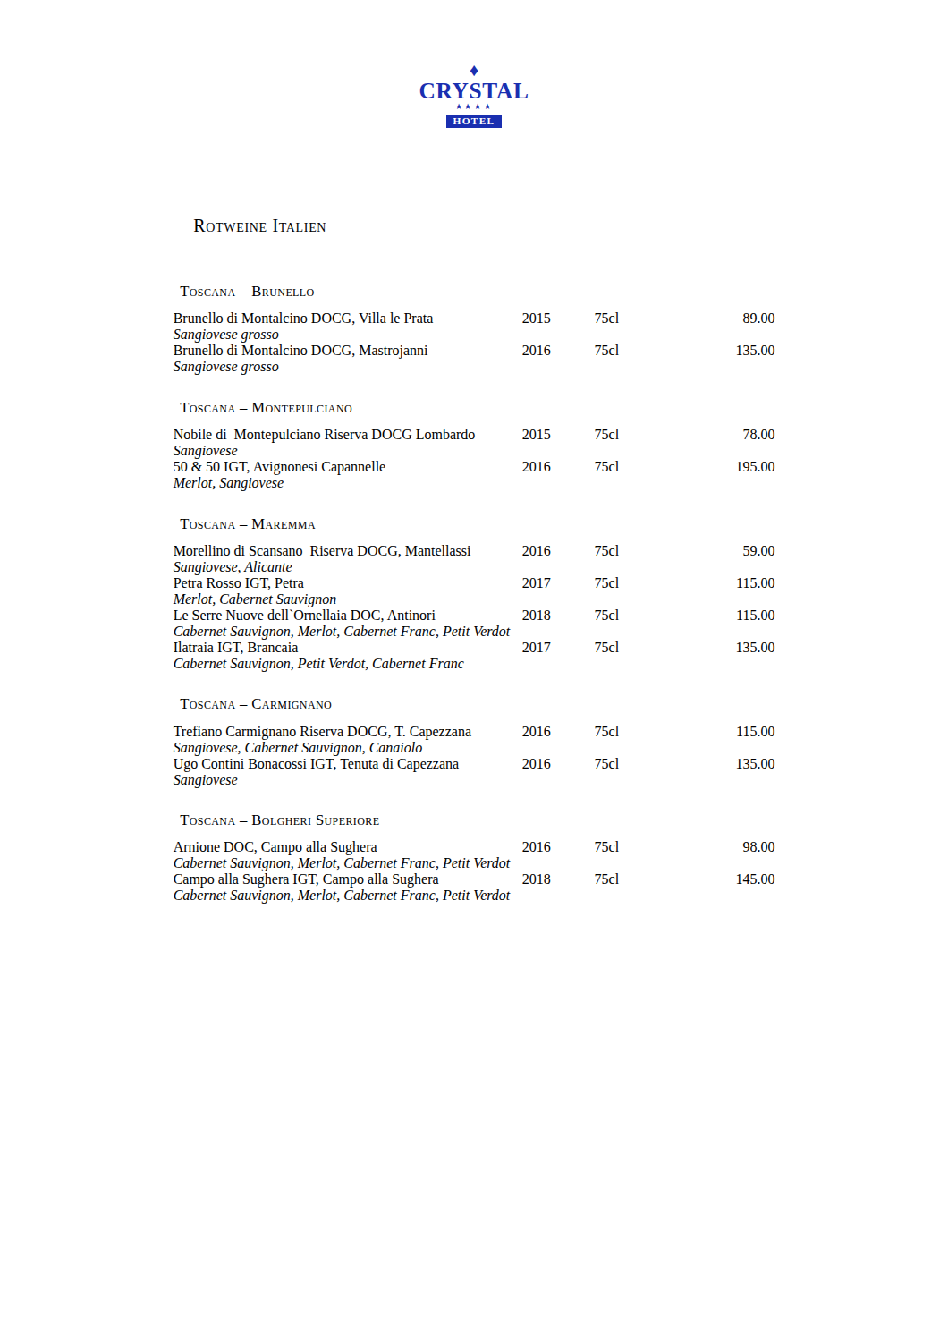♦
CRYSTAL
★★★★
HOTEL
Rotweine Italien
Toscana – Brunello
| Brunello di Montalcino DOCG, Villa le Prata | 2015 | 75cl | 89.00 |
| Sangiovese grosso |
| Brunello di Montalcino DOCG, Mastrojanni | 2016 | 75cl | 135.00 |
| Sangiovese grosso |
Toscana – Montepulciano
| Nobile di Montepulciano Riserva DOCG Lombardo | 2015 | 75cl | 78.00 |
| Sangiovese |
| 50 & 50 IGT, Avignonesi Capannelle | 2016 | 75cl | 195.00 |
| Merlot, Sangiovese |
Toscana – Maremma
| Morellino di Scansano Riserva DOCG, Mantellassi | 2016 | 75cl | 59.00 |
| Sangiovese, Alicante |
| Petra Rosso IGT, Petra | 2017 | 75cl | 115.00 |
| Merlot, Cabernet Sauvignon |
| Le Serre Nuove dell`Ornellaia DOC, Antinori | 2018 | 75cl | 115.00 |
| Cabernet Sauvignon, Merlot, Cabernet Franc, Petit Verdot |
| Ilatraia IGT, Brancaia | 2017 | 75cl | 135.00 |
| Cabernet Sauvignon, Petit Verdot, Cabernet Franc |
Toscana – Carmignano
| Trefiano Carmignano Riserva DOCG, T. Capezzana | 2016 | 75cl | 115.00 |
| Sangiovese, Cabernet Sauvignon, Canaiolo |
| Ugo Contini Bonacossi IGT, Tenuta di Capezzana | 2016 | 75cl | 135.00 |
| Sangiovese |
Toscana – Bolgheri Superiore
| Arnione DOC, Campo alla Sughera | 2016 | 75cl | 98.00 |
| Cabernet Sauvignon, Merlot, Cabernet Franc, Petit Verdot |
| Campo alla Sughera IGT, Campo alla Sughera | 2018 | 75cl | 145.00 |
| Cabernet Sauvignon, Merlot, Cabernet Franc, Petit Verdot |